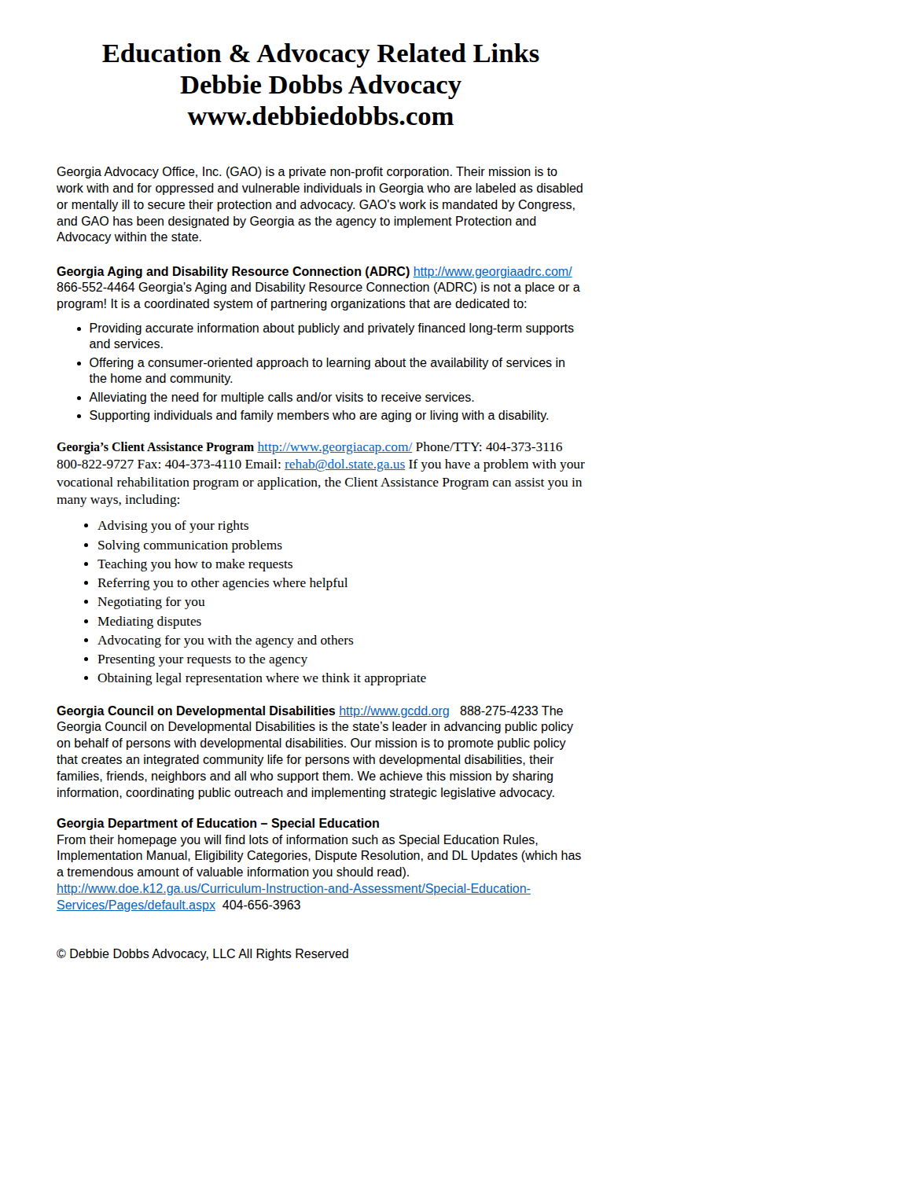Education & Advocacy Related Links
Debbie Dobbs Advocacy
www.debbiedobbs.com
Georgia Advocacy Office, Inc. (GAO) is a private non-profit corporation. Their mission is to work with and for oppressed and vulnerable individuals in Georgia who are labeled as disabled or mentally ill to secure their protection and advocacy. GAO's work is mandated by Congress, and GAO has been designated by Georgia as the agency to implement Protection and Advocacy within the state.
Georgia Aging and Disability Resource Connection (ADRC)
http://www.georgiaadrc.com/ 866-552-4464 Georgia's Aging and Disability Resource Connection (ADRC) is not a place or a program! It is a coordinated system of partnering organizations that are dedicated to:
Providing accurate information about publicly and privately financed long-term supports and services.
Offering a consumer-oriented approach to learning about the availability of services in the home and community.
Alleviating the need for multiple calls and/or visits to receive services.
Supporting individuals and family members who are aging or living with a disability.
Georgia’s Client Assistance Program
http://www.georgiacap.com/ Phone/TTY: 404-373-3116 800-822-9727 Fax: 404-373-4110 Email: rehab@dol.state.ga.us If you have a problem with your vocational rehabilitation program or application, the Client Assistance Program can assist you in many ways, including:
Advising you of your rights
Solving communication problems
Teaching you how to make requests
Referring you to other agencies where helpful
Negotiating for you
Mediating disputes
Advocating for you with the agency and others
Presenting your requests to the agency
Obtaining legal representation where we think it appropriate
Georgia Council on Developmental Disabilities
http://www.gcdd.org 888-275-4233 The Georgia Council on Developmental Disabilities is the state’s leader in advancing public policy on behalf of persons with developmental disabilities. Our mission is to promote public policy that creates an integrated community life for persons with developmental disabilities, their families, friends, neighbors and all who support them. We achieve this mission by sharing information, coordinating public outreach and implementing strategic legislative advocacy.
Georgia Department of Education – Special Education
From their homepage you will find lots of information such as Special Education Rules, Implementation Manual, Eligibility Categories, Dispute Resolution, and DL Updates (which has a tremendous amount of valuable information you should read). http://www.doe.k12.ga.us/Curriculum-Instruction-and-Assessment/Special-Education-Services/Pages/default.aspx 404-656-3963
© Debbie Dobbs Advocacy, LLC All Rights Reserved